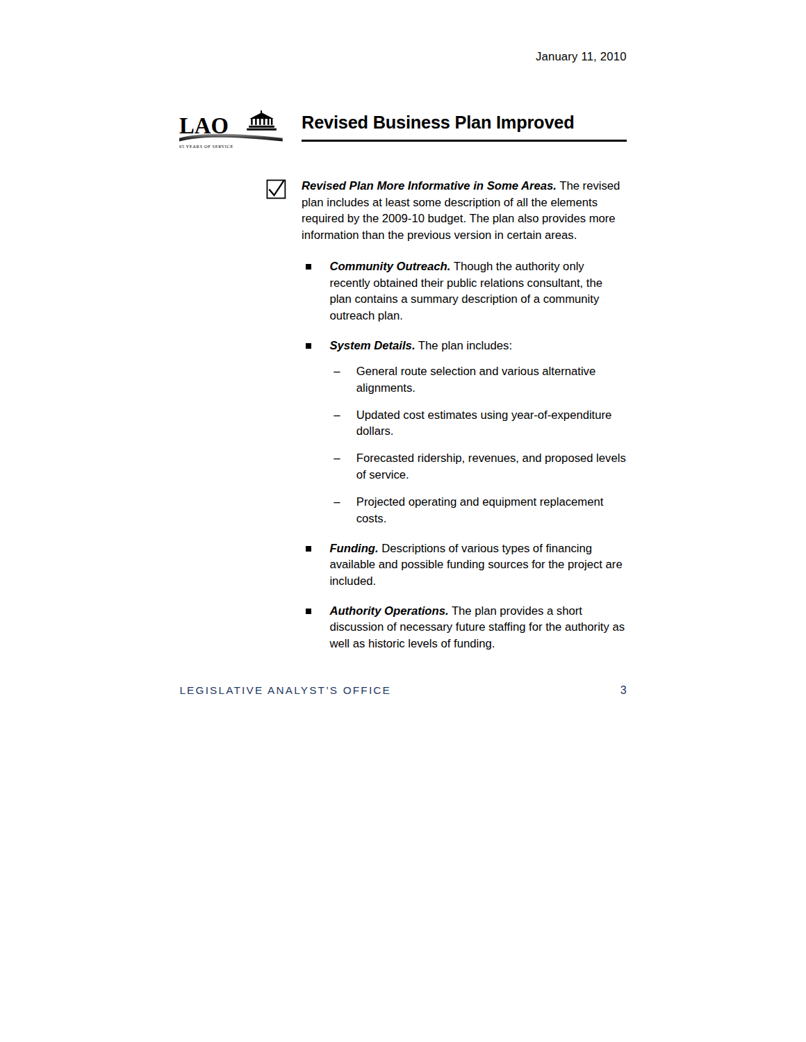January 11, 2010
LAO 65 YEARS OF SERVICE
Revised Business Plan Improved
Revised Plan More Informative in Some Areas. The revised plan includes at least some description of all the elements required by the 2009-10 budget. The plan also provides more information than the previous version in certain areas.
Community Outreach. Though the authority only recently obtained their public relations consultant, the plan contains a summary description of a community outreach plan.
System Details. The plan includes:
General route selection and various alternative alignments.
Updated cost estimates using year-of-expenditure dollars.
Forecasted ridership, revenues, and proposed levels of service.
Projected operating and equipment replacement costs.
Funding. Descriptions of various types of financing available and possible funding sources for the project are included.
Authority Operations. The plan provides a short discussion of necessary future staffing for the authority as well as historic levels of funding.
LEGISLATIVE ANALYST’S OFFICE
3